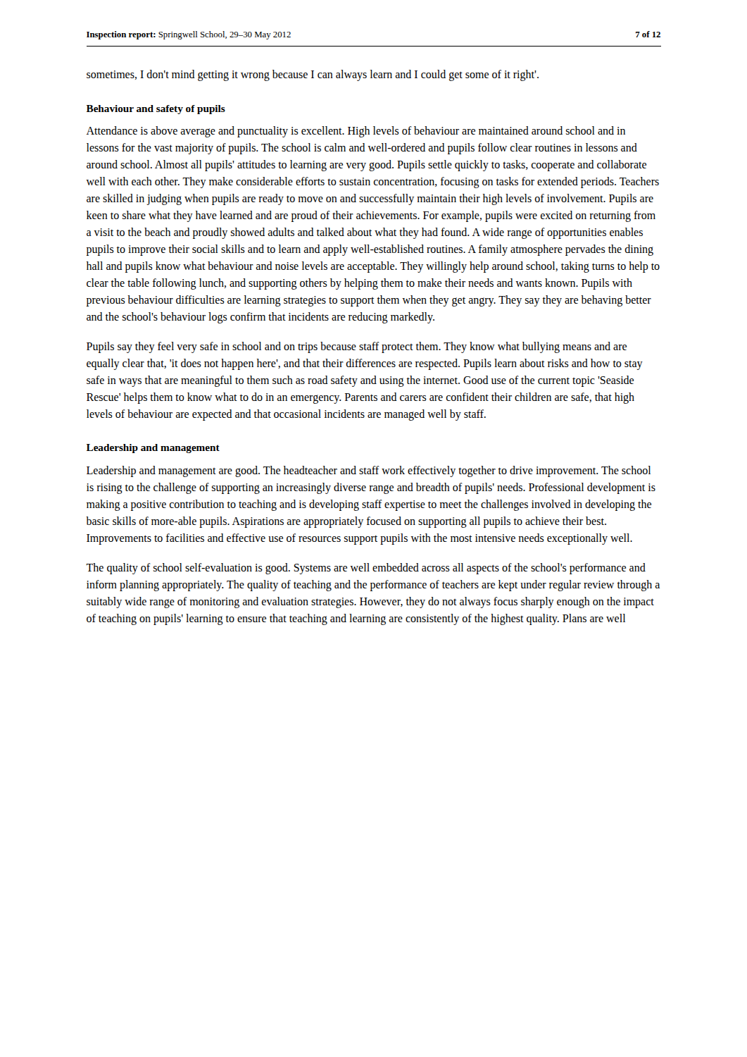Inspection report: Springwell School, 29–30 May 2012
7 of 12
sometimes, I don't mind getting it wrong because I can always learn and I could get some of it right'.
Behaviour and safety of pupils
Attendance is above average and punctuality is excellent. High levels of behaviour are maintained around school and in lessons for the vast majority of pupils. The school is calm and well-ordered and pupils follow clear routines in lessons and around school. Almost all pupils' attitudes to learning are very good. Pupils settle quickly to tasks, cooperate and collaborate well with each other. They make considerable efforts to sustain concentration, focusing on tasks for extended periods. Teachers are skilled in judging when pupils are ready to move on and successfully maintain their high levels of involvement. Pupils are keen to share what they have learned and are proud of their achievements. For example, pupils were excited on returning from a visit to the beach and proudly showed adults and talked about what they had found. A wide range of opportunities enables pupils to improve their social skills and to learn and apply well-established routines. A family atmosphere pervades the dining hall and pupils know what behaviour and noise levels are acceptable. They willingly help around school, taking turns to help to clear the table following lunch, and supporting others by helping them to make their needs and wants known. Pupils with previous behaviour difficulties are learning strategies to support them when they get angry. They say they are behaving better and the school's behaviour logs confirm that incidents are reducing markedly.
Pupils say they feel very safe in school and on trips because staff protect them. They know what bullying means and are equally clear that, 'it does not happen here', and that their differences are respected. Pupils learn about risks and how to stay safe in ways that are meaningful to them such as road safety and using the internet. Good use of the current topic 'Seaside Rescue' helps them to know what to do in an emergency. Parents and carers are confident their children are safe, that high levels of behaviour are expected and that occasional incidents are managed well by staff.
Leadership and management
Leadership and management are good. The headteacher and staff work effectively together to drive improvement. The school is rising to the challenge of supporting an increasingly diverse range and breadth of pupils' needs. Professional development is making a positive contribution to teaching and is developing staff expertise to meet the challenges involved in developing the basic skills of more-able pupils. Aspirations are appropriately focused on supporting all pupils to achieve their best. Improvements to facilities and effective use of resources support pupils with the most intensive needs exceptionally well.
The quality of school self-evaluation is good. Systems are well embedded across all aspects of the school's performance and inform planning appropriately. The quality of teaching and the performance of teachers are kept under regular review through a suitably wide range of monitoring and evaluation strategies. However, they do not always focus sharply enough on the impact of teaching on pupils' learning to ensure that teaching and learning are consistently of the highest quality. Plans are well